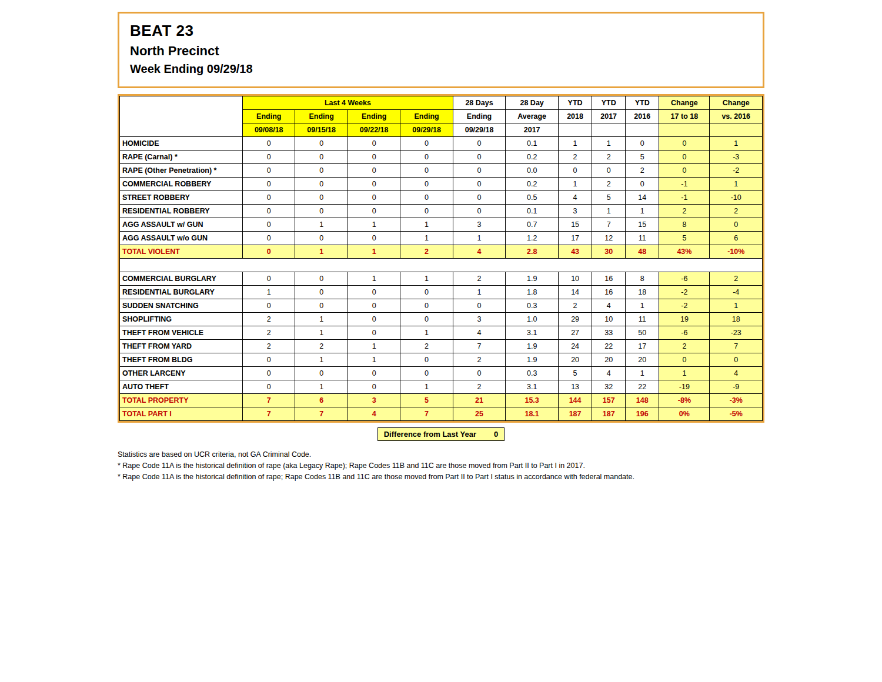BEAT 23
North Precinct
Week Ending 09/29/18
| | Last 4 Weeks | 28 Days | 28 Day | YTD | YTD | YTD | Change | Change |
| --- | --- | --- | --- | --- | --- | --- | --- | --- |
| Ending | Ending | Ending | Ending | Ending | Average | 2018 | 2017 | 2016 | 17 to 18 | vs. 2016 |
| 09/08/18 | 09/15/18 | 09/22/18 | 09/29/18 | 09/29/18 | 2017 | | | | | |
| HOMICIDE | 0 | 0 | 0 | 0 | 0 | 0.1 | 1 | 1 | 0 | 0 | 1 |
| RAPE (Carnal) * | 0 | 0 | 0 | 0 | 0 | 0.2 | 2 | 2 | 5 | 0 | -3 |
| RAPE (Other Penetration) * | 0 | 0 | 0 | 0 | 0 | 0.0 | 0 | 0 | 2 | 0 | -2 |
| COMMERCIAL ROBBERY | 0 | 0 | 0 | 0 | 0 | 0.2 | 1 | 2 | 0 | -1 | 1 |
| STREET ROBBERY | 0 | 0 | 0 | 0 | 0 | 0.5 | 4 | 5 | 14 | -1 | -10 |
| RESIDENTIAL ROBBERY | 0 | 0 | 0 | 0 | 0 | 0.1 | 3 | 1 | 1 | 2 | 2 |
| AGG ASSAULT w/ GUN | 0 | 1 | 1 | 1 | 3 | 0.7 | 15 | 7 | 15 | 8 | 0 |
| AGG ASSAULT w/o GUN | 0 | 0 | 0 | 1 | 1 | 1.2 | 17 | 12 | 11 | 5 | 6 |
| TOTAL VIOLENT | 0 | 1 | 1 | 2 | 4 | 2.8 | 43 | 30 | 48 | 43% | -10% |
| COMMERCIAL BURGLARY | 0 | 0 | 1 | 1 | 2 | 1.9 | 10 | 16 | 8 | -6 | 2 |
| RESIDENTIAL BURGLARY | 1 | 0 | 0 | 0 | 1 | 1.8 | 14 | 16 | 18 | -2 | -4 |
| SUDDEN SNATCHING | 0 | 0 | 0 | 0 | 0 | 0.3 | 2 | 4 | 1 | -2 | 1 |
| SHOPLIFTING | 2 | 1 | 0 | 0 | 3 | 1.0 | 29 | 10 | 11 | 19 | 18 |
| THEFT FROM VEHICLE | 2 | 1 | 0 | 1 | 4 | 3.1 | 27 | 33 | 50 | -6 | -23 |
| THEFT FROM YARD | 2 | 2 | 1 | 2 | 7 | 1.9 | 24 | 22 | 17 | 2 | 7 |
| THEFT FROM BLDG | 0 | 1 | 1 | 0 | 2 | 1.9 | 20 | 20 | 20 | 0 | 0 |
| OTHER LARCENY | 0 | 0 | 0 | 0 | 0 | 0.3 | 5 | 4 | 1 | 1 | 4 |
| AUTO THEFT | 0 | 1 | 0 | 1 | 2 | 3.1 | 13 | 32 | 22 | -19 | -9 |
| TOTAL PROPERTY | 7 | 6 | 3 | 5 | 21 | 15.3 | 144 | 157 | 148 | -8% | -3% |
| TOTAL PART I | 7 | 7 | 4 | 7 | 25 | 18.1 | 187 | 187 | 196 | 0% | -5% |
Difference from Last Year 0
Statistics are based on UCR criteria, not GA Criminal Code.
* Rape Code 11A is the historical definition of rape (aka Legacy Rape); Rape Codes 11B and 11C are those moved from Part II to Part I in 2017.
* Rape Code 11A is the historical definition of rape; Rape Codes 11B and 11C are those moved from Part II to Part I status in accordance with federal mandate.